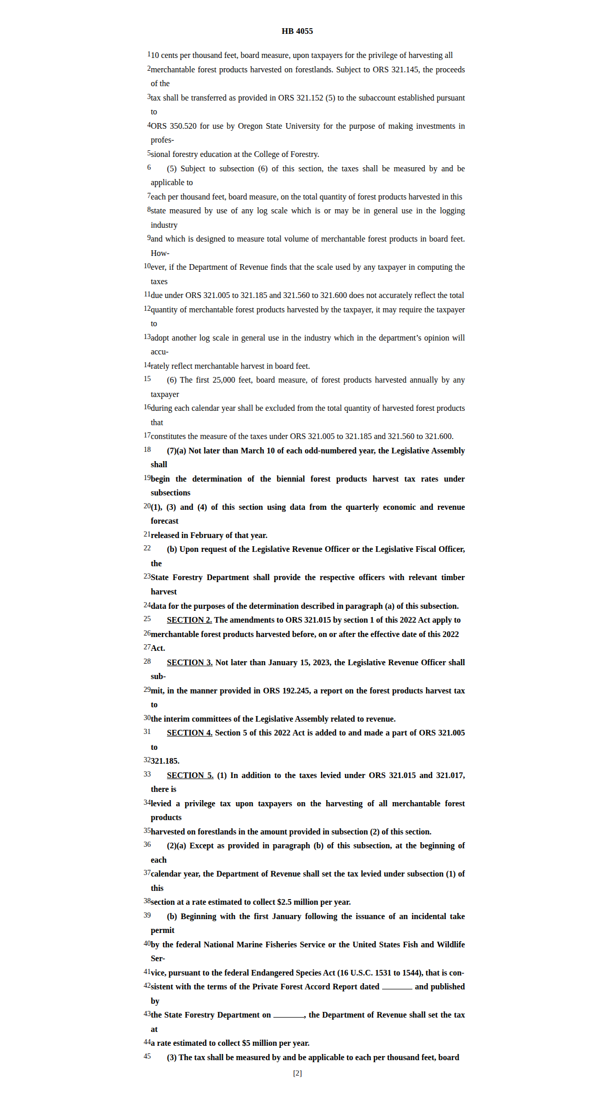HB 4055
| 1 | 10 cents per thousand feet, board measure, upon taxpayers for the privilege of harvesting all |
| 2 | merchantable forest products harvested on forestlands. Subject to ORS 321.145, the proceeds of the |
| 3 | tax shall be transferred as provided in ORS 321.152 (5) to the subaccount established pursuant to |
| 4 | ORS 350.520 for use by Oregon State University for the purpose of making investments in profes- |
| 5 | sional forestry education at the College of Forestry. |
| 6 | (5) Subject to subsection (6) of this section, the taxes shall be measured by and be applicable to |
| 7 | each per thousand feet, board measure, on the total quantity of forest products harvested in this |
| 8 | state measured by use of any log scale which is or may be in general use in the logging industry |
| 9 | and which is designed to measure total volume of merchantable forest products in board feet. How- |
| 10 | ever, if the Department of Revenue finds that the scale used by any taxpayer in computing the taxes |
| 11 | due under ORS 321.005 to 321.185 and 321.560 to 321.600 does not accurately reflect the total |
| 12 | quantity of merchantable forest products harvested by the taxpayer, it may require the taxpayer to |
| 13 | adopt another log scale in general use in the industry which in the department’s opinion will accu- |
| 14 | rately reflect merchantable harvest in board feet. |
| 15 | (6) The first 25,000 feet, board measure, of forest products harvested annually by any taxpayer |
| 16 | during each calendar year shall be excluded from the total quantity of harvested forest products that |
| 17 | constitutes the measure of the taxes under ORS 321.005 to 321.185 and 321.560 to 321.600. |
| 18 | (7)(a) Not later than March 10 of each odd-numbered year, the Legislative Assembly shall |
| 19 | begin the determination of the biennial forest products harvest tax rates under subsections |
| 20 | (1), (3) and (4) of this section using data from the quarterly economic and revenue forecast |
| 21 | released in February of that year. |
| 22 | (b) Upon request of the Legislative Revenue Officer or the Legislative Fiscal Officer, the |
| 23 | State Forestry Department shall provide the respective officers with relevant timber harvest |
| 24 | data for the purposes of the determination described in paragraph (a) of this subsection. |
| 25 | SECTION 2. The amendments to ORS 321.015 by section 1 of this 2022 Act apply to |
| 26 | merchantable forest products harvested before, on or after the effective date of this 2022 |
| 27 | Act. |
| 28 | SECTION 3. Not later than January 15, 2023, the Legislative Revenue Officer shall sub- |
| 29 | mit, in the manner provided in ORS 192.245, a report on the forest products harvest tax to |
| 30 | the interim committees of the Legislative Assembly related to revenue. |
| 31 | SECTION 4. Section 5 of this 2022 Act is added to and made a part of ORS 321.005 to |
| 32 | 321.185. |
| 33 | SECTION 5. (1) In addition to the taxes levied under ORS 321.015 and 321.017, there is |
| 34 | levied a privilege tax upon taxpayers on the harvesting of all merchantable forest products |
| 35 | harvested on forestlands in the amount provided in subsection (2) of this section. |
| 36 | (2)(a) Except as provided in paragraph (b) of this subsection, at the beginning of each |
| 37 | calendar year, the Department of Revenue shall set the tax levied under subsection (1) of this |
| 38 | section at a rate estimated to collect $2.5 million per year. |
| 39 | (b) Beginning with the first January following the issuance of an incidental take permit |
| 40 | by the federal National Marine Fisheries Service or the United States Fish and Wildlife Ser- |
| 41 | vice, pursuant to the federal Endangered Species Act (16 U.S.C. 1531 to 1544), that is con- |
| 42 | sistent with the terms of the Private Forest Accord Report dated and published by |
| 43 | the State Forestry Department on , the Department of Revenue shall set the tax at |
| 44 | a rate estimated to collect $5 million per year. |
| 45 | (3) The tax shall be measured by and be applicable to each per thousand feet, board |
[2]